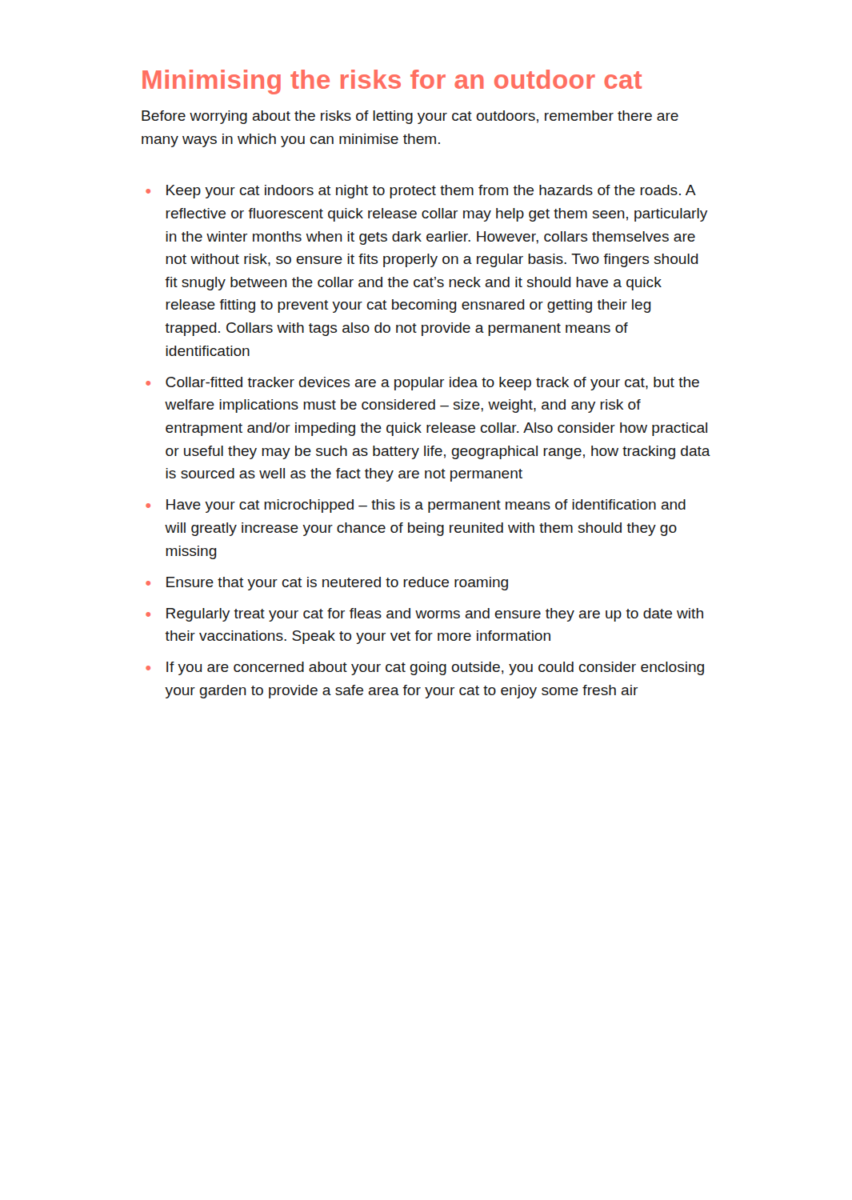Minimising the risks for an outdoor cat
Before worrying about the risks of letting your cat outdoors, remember there are many ways in which you can minimise them.
Keep your cat indoors at night to protect them from the hazards of the roads. A reflective or fluorescent quick release collar may help get them seen, particularly in the winter months when it gets dark earlier. However, collars themselves are not without risk, so ensure it fits properly on a regular basis. Two fingers should fit snugly between the collar and the cat’s neck and it should have a quick release fitting to prevent your cat becoming ensnared or getting their leg trapped. Collars with tags also do not provide a permanent means of identification
Collar-fitted tracker devices are a popular idea to keep track of your cat, but the welfare implications must be considered – size, weight, and any risk of entrapment and/or impeding the quick release collar. Also consider how practical or useful they may be such as battery life, geographical range, how tracking data is sourced as well as the fact they are not permanent
Have your cat microchipped – this is a permanent means of identification and will greatly increase your chance of being reunited with them should they go missing
Ensure that your cat is neutered to reduce roaming
Regularly treat your cat for fleas and worms and ensure they are up to date with their vaccinations. Speak to your vet for more information
If you are concerned about your cat going outside, you could consider enclosing your garden to provide a safe area for your cat to enjoy some fresh air